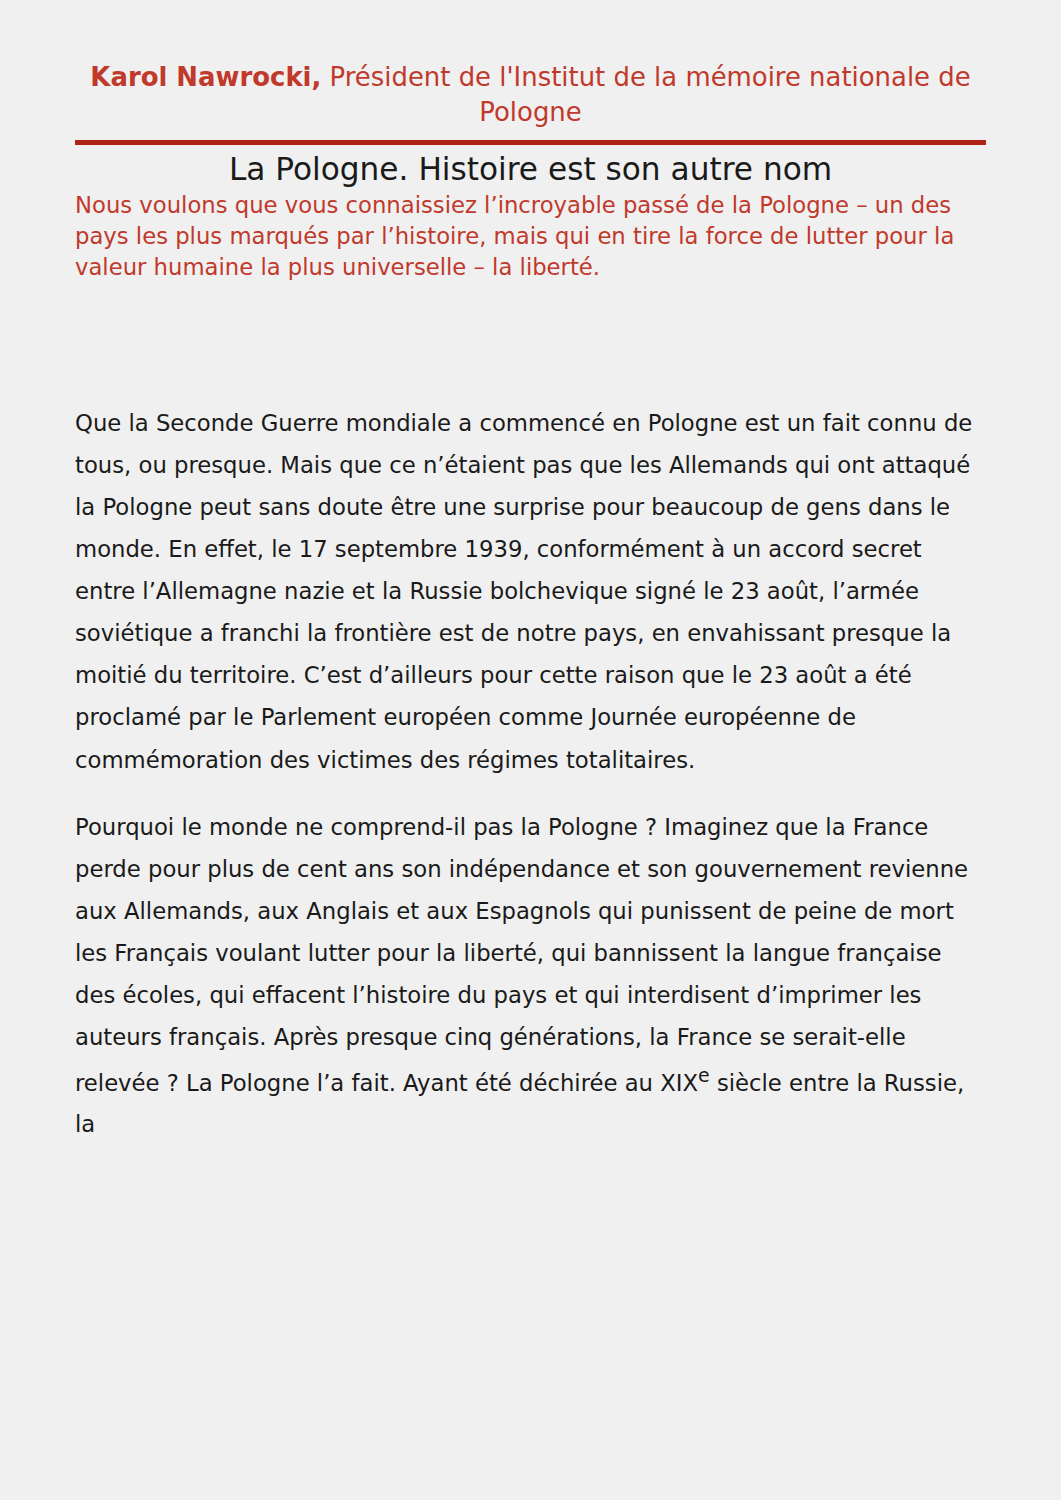Karol Nawrocki, Président de l'Institut de la mémoire nationale de Pologne
La Pologne. Histoire est son autre nom
Nous voulons que vous connaissiez l’incroyable passé de la Pologne – un des pays les plus marqués par l’histoire, mais qui en tire la force de lutter pour la valeur humaine la plus universelle – la liberté.
Que la Seconde Guerre mondiale a commencé en Pologne est un fait connu de tous, ou presque. Mais que ce n’étaient pas que les Allemands qui ont attaqué la Pologne peut sans doute être une surprise pour beaucoup de gens dans le monde. En effet, le 17 septembre 1939, conformément à un accord secret entre l’Allemagne nazie et la Russie bolchevique signé le 23 août, l’armée soviétique a franchi la frontière est de notre pays, en envahissant presque la moitié du territoire. C’est d’ailleurs pour cette raison que le 23 août a été proclamé par le Parlement européen comme Journée européenne de commémoration des victimes des régimes totalitaires.
Pourquoi le monde ne comprend-il pas la Pologne ? Imaginez que la France perde pour plus de cent ans son indépendance et son gouvernement revienne aux Allemands, aux Anglais et aux Espagnols qui punissent de peine de mort les Français voulant lutter pour la liberté, qui bannissent la langue française des écoles, qui effacent l’histoire du pays et qui interdisent d’imprimer les auteurs français. Après presque cinq générations, la France se serait-elle relevée ? La Pologne l’a fait. Ayant été déchirée au XIXe siècle entre la Russie, la